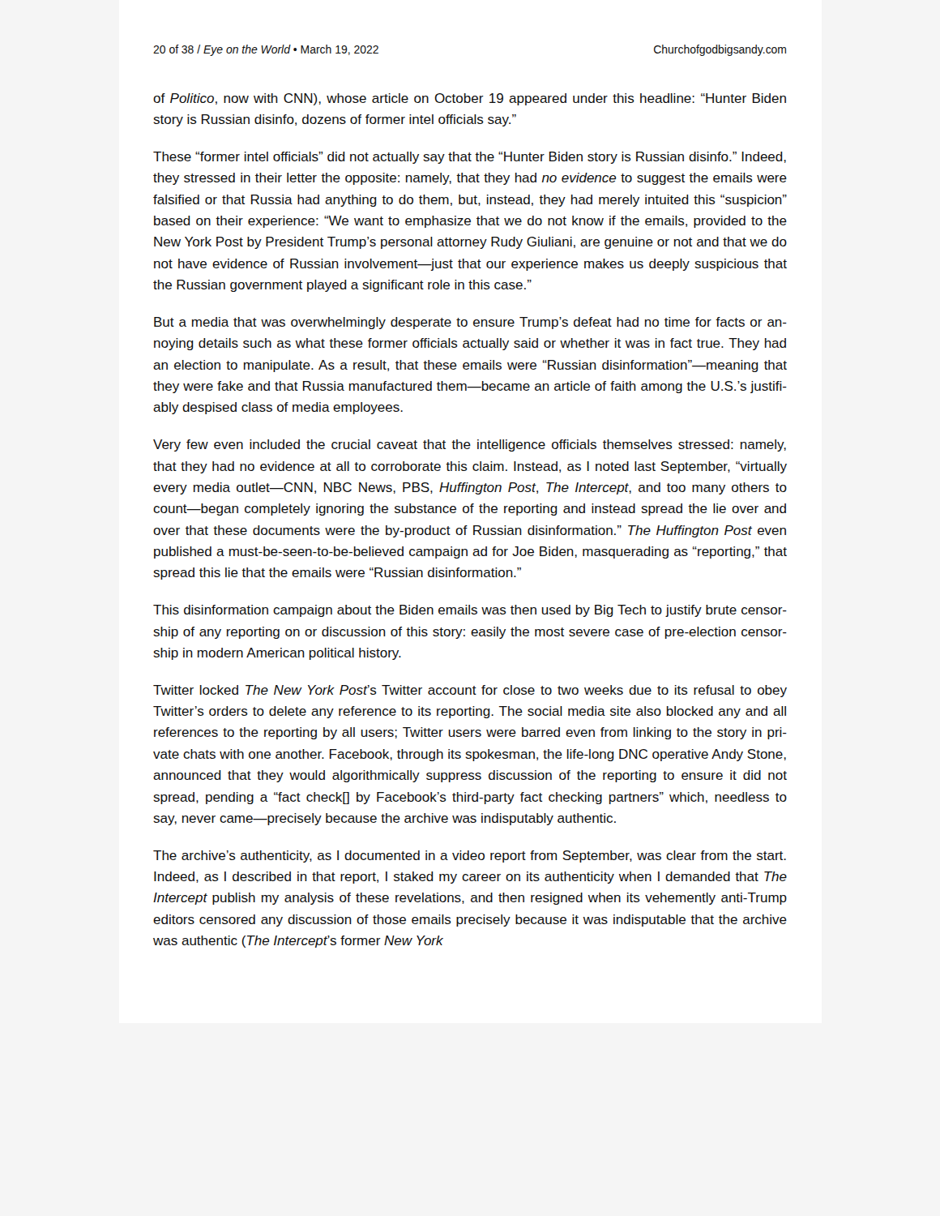20 of 38 / Eye on the World • March 19, 2022 Churchofgodbigsandy.com
of Politico, now with CNN), whose article on October 19 appeared under this headline: “Hunter Biden story is Russian disinfo, dozens of former intel officials say.”
These “former intel officials” did not actually say that the “Hunter Biden story is Russian disinfo.” Indeed, they stressed in their letter the opposite: namely, that they had no evidence to suggest the emails were falsified or that Russia had anything to do them, but, instead, they had merely intuited this “suspicion” based on their experience: “We want to emphasize that we do not know if the emails, provided to the New York Post by President Trump’s personal attorney Rudy Giuliani, are genuine or not and that we do not have evidence of Russian involvement—just that our experience makes us deeply suspicious that the Russian government played a significant role in this case.”
But a media that was overwhelmingly desperate to ensure Trump’s defeat had no time for facts or annoying details such as what these former officials actually said or whether it was in fact true. They had an election to manipulate. As a result, that these emails were “Russian disinformation”—meaning that they were fake and that Russia manufactured them—became an article of faith among the U.S.’s justifiably despised class of media employees.
Very few even included the crucial caveat that the intelligence officials themselves stressed: namely, that they had no evidence at all to corroborate this claim. Instead, as I noted last September, “virtually every media outlet—CNN, NBC News, PBS, Huffington Post, The Intercept, and too many others to count—began completely ignoring the substance of the reporting and instead spread the lie over and over that these documents were the by-product of Russian disinformation.” The Huffington Post even published a must-be-seen-to-be-believed campaign ad for Joe Biden, masquerading as “reporting,” that spread this lie that the emails were “Russian disinformation.”
This disinformation campaign about the Biden emails was then used by Big Tech to justify brute censorship of any reporting on or discussion of this story: easily the most severe case of pre-election censorship in modern American political history.
Twitter locked The New York Post’s Twitter account for close to two weeks due to its refusal to obey Twitter’s orders to delete any reference to its reporting. The social media site also blocked any and all references to the reporting by all users; Twitter users were barred even from linking to the story in private chats with one another. Facebook, through its spokesman, the life-long DNC operative Andy Stone, announced that they would algorithmically suppress discussion of the reporting to ensure it did not spread, pending a “fact check[] by Facebook’s third-party fact checking partners” which, needless to say, never came—precisely because the archive was indisputably authentic.
The archive’s authenticity, as I documented in a video report from September, was clear from the start. Indeed, as I described in that report, I staked my career on its authenticity when I demanded that The Intercept publish my analysis of these revelations, and then resigned when its vehemently anti-Trump editors censored any discussion of those emails precisely because it was indisputable that the archive was authentic (The Intercept’s former New York